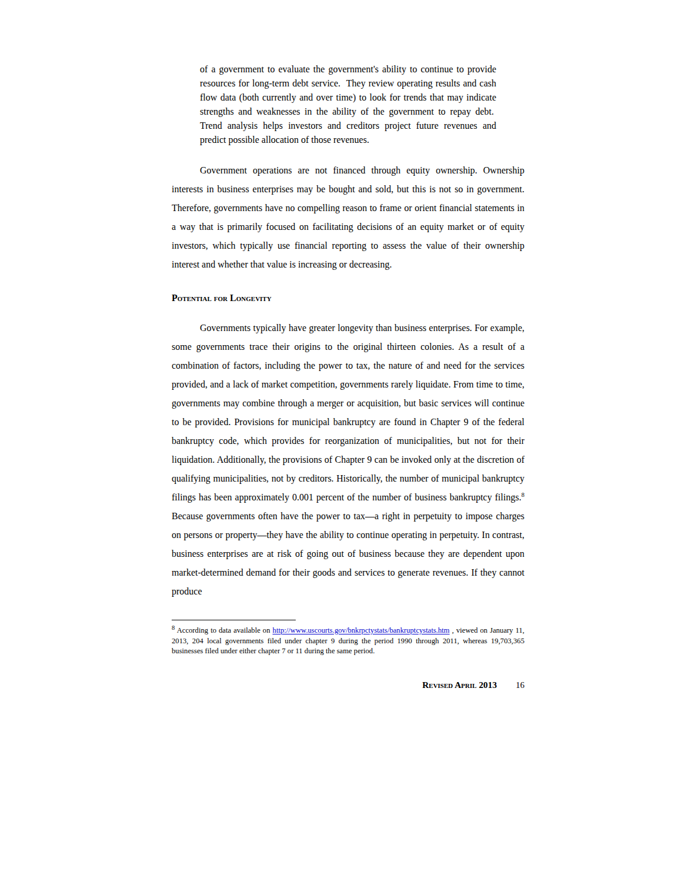of a government to evaluate the government's ability to continue to provide resources for long-term debt service. They review operating results and cash flow data (both currently and over time) to look for trends that may indicate strengths and weaknesses in the ability of the government to repay debt. Trend analysis helps investors and creditors project future revenues and predict possible allocation of those revenues.
Government operations are not financed through equity ownership. Ownership interests in business enterprises may be bought and sold, but this is not so in government. Therefore, governments have no compelling reason to frame or orient financial statements in a way that is primarily focused on facilitating decisions of an equity market or of equity investors, which typically use financial reporting to assess the value of their ownership interest and whether that value is increasing or decreasing.
Potential for Longevity
Governments typically have greater longevity than business enterprises. For example, some governments trace their origins to the original thirteen colonies. As a result of a combination of factors, including the power to tax, the nature of and need for the services provided, and a lack of market competition, governments rarely liquidate. From time to time, governments may combine through a merger or acquisition, but basic services will continue to be provided. Provisions for municipal bankruptcy are found in Chapter 9 of the federal bankruptcy code, which provides for reorganization of municipalities, but not for their liquidation. Additionally, the provisions of Chapter 9 can be invoked only at the discretion of qualifying municipalities, not by creditors. Historically, the number of municipal bankruptcy filings has been approximately 0.001 percent of the number of business bankruptcy filings.8 Because governments often have the power to tax—a right in perpetuity to impose charges on persons or property—they have the ability to continue operating in perpetuity. In contrast, business enterprises are at risk of going out of business because they are dependent upon market-determined demand for their goods and services to generate revenues. If they cannot produce
8 According to data available on http://www.uscourts.gov/bnkrpctystats/bankruptcystats.htm , viewed on January 11, 2013, 204 local governments filed under chapter 9 during the period 1990 through 2011, whereas 19,703,365 businesses filed under either chapter 7 or 11 during the same period.
Revised April 2013 16